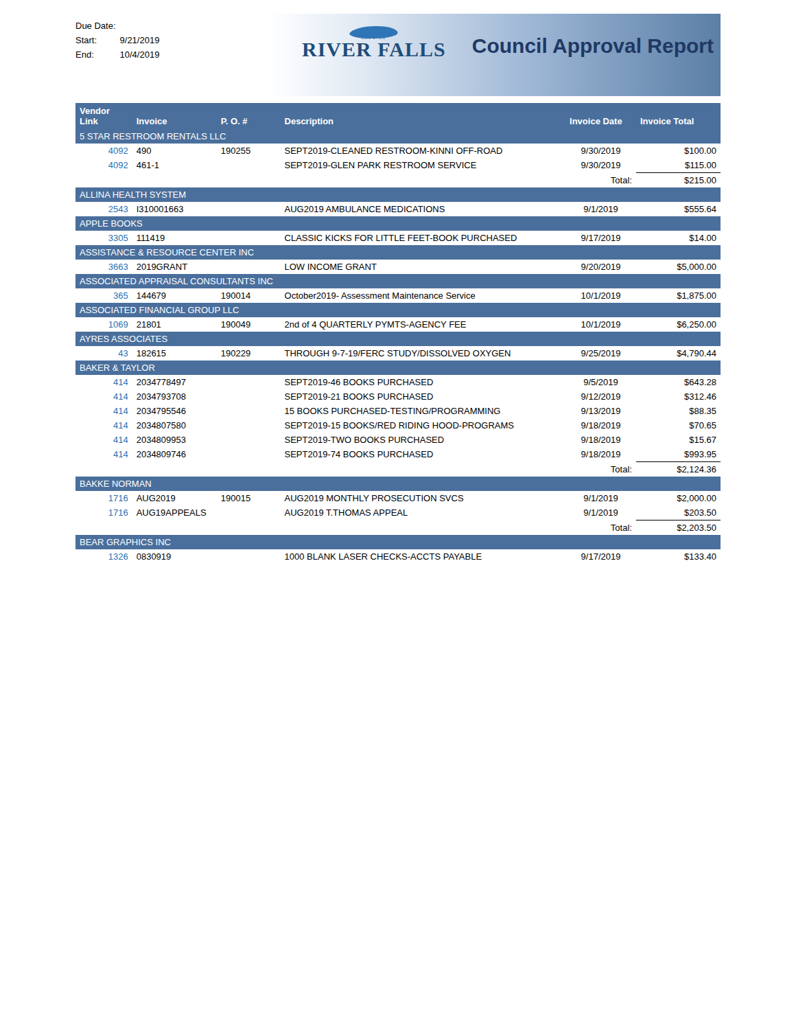| Due Date: | |
| Start: | 9/21/2019 |
| End: | 10/4/2019 |
CITY OF
RIVER FALLS
Council Approval Report
| Vendor Link | Invoice | P. O. # | Description | Invoice Date | Invoice Total |
| --- | --- | --- | --- | --- | --- |
| 5 STAR RESTROOM RENTALS LLC |
| 4092 | 490 | 190255 | SEPT2019-CLEANED RESTROOM-KINNI OFF-ROAD | 9/30/2019 | $100.00 |
| 4092 | 461-1 | | SEPT2019-GLEN PARK RESTROOM SERVICE | 9/30/2019 | $115.00 |
| | Total: | $215.00 |
| ALLINA HEALTH SYSTEM |
| 2543 | I310001663 | | AUG2019 AMBULANCE MEDICATIONS | 9/1/2019 | $555.64 |
| APPLE BOOKS |
| 3305 | 111419 | | CLASSIC KICKS FOR LITTLE FEET-BOOK PURCHASED | 9/17/2019 | $14.00 |
| ASSISTANCE & RESOURCE CENTER INC |
| 3663 | 2019GRANT | | LOW INCOME GRANT | 9/20/2019 | $5,000.00 |
| ASSOCIATED APPRAISAL CONSULTANTS INC |
| 365 | 144679 | 190014 | October2019- Assessment Maintenance Service | 10/1/2019 | $1,875.00 |
| ASSOCIATED FINANCIAL GROUP LLC |
| 1069 | 21801 | 190049 | 2nd of 4 QUARTERLY PYMTS-AGENCY FEE | 10/1/2019 | $6,250.00 |
| AYRES ASSOCIATES |
| 43 | 182615 | 190229 | THROUGH 9-7-19/FERC STUDY/DISSOLVED OXYGEN | 9/25/2019 | $4,790.44 |
| BAKER & TAYLOR |
| 414 | 2034778497 | | SEPT2019-46 BOOKS PURCHASED | 9/5/2019 | $643.28 |
| 414 | 2034793708 | | SEPT2019-21 BOOKS PURCHASED | 9/12/2019 | $312.46 |
| 414 | 2034795546 | | 15 BOOKS PURCHASED-TESTING/PROGRAMMING | 9/13/2019 | $88.35 |
| 414 | 2034807580 | | SEPT2019-15 BOOKS/RED RIDING HOOD-PROGRAMS | 9/18/2019 | $70.65 |
| 414 | 2034809953 | | SEPT2019-TWO BOOKS PURCHASED | 9/18/2019 | $15.67 |
| 414 | 2034809746 | | SEPT2019-74 BOOKS PURCHASED | 9/18/2019 | $993.95 |
| | Total: | $2,124.36 |
| BAKKE NORMAN |
| 1716 | AUG2019 | 190015 | AUG2019 MONTHLY PROSECUTION SVCS | 9/1/2019 | $2,000.00 |
| 1716 | AUG19APPEALS | | AUG2019 T.THOMAS APPEAL | 9/1/2019 | $203.50 |
| | Total: | $2,203.50 |
| BEAR GRAPHICS INC |
| 1326 | 0830919 | | 1000 BLANK LASER CHECKS-ACCTS PAYABLE | 9/17/2019 | $133.40 |